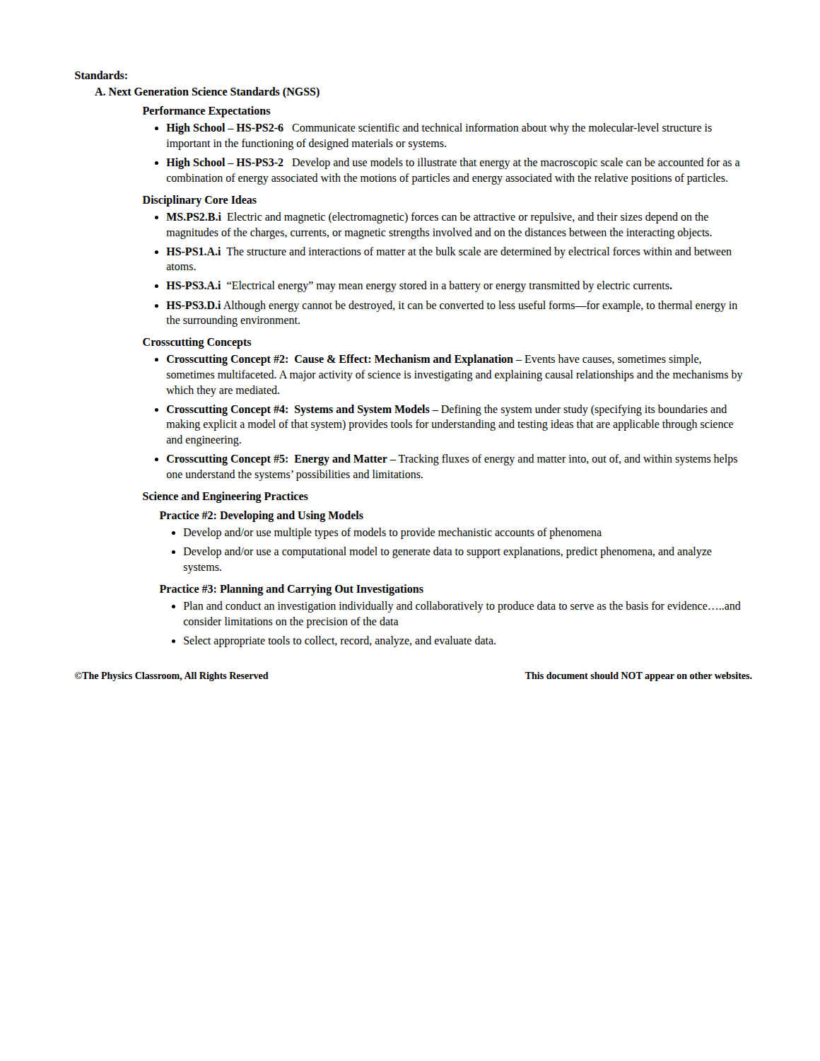Standards:
Next Generation Science Standards (NGSS)
Performance Expectations
High School – HS-PS2-6 Communicate scientific and technical information about why the molecular-level structure is important in the functioning of designed materials or systems.
High School – HS-PS3-2 Develop and use models to illustrate that energy at the macroscopic scale can be accounted for as a combination of energy associated with the motions of particles and energy associated with the relative positions of particles.
Disciplinary Core Ideas
MS.PS2.B.i Electric and magnetic (electromagnetic) forces can be attractive or repulsive, and their sizes depend on the magnitudes of the charges, currents, or magnetic strengths involved and on the distances between the interacting objects.
HS-PS1.A.i The structure and interactions of matter at the bulk scale are determined by electrical forces within and between atoms.
HS-PS3.A.i “Electrical energy” may mean energy stored in a battery or energy transmitted by electric currents.
HS-PS3.D.i Although energy cannot be destroyed, it can be converted to less useful forms—for example, to thermal energy in the surrounding environment.
Crosscutting Concepts
Crosscutting Concept #2: Cause & Effect: Mechanism and Explanation – Events have causes, sometimes simple, sometimes multifaceted. A major activity of science is investigating and explaining causal relationships and the mechanisms by which they are mediated.
Crosscutting Concept #4: Systems and System Models – Defining the system under study (specifying its boundaries and making explicit a model of that system) provides tools for understanding and testing ideas that are applicable through science and engineering.
Crosscutting Concept #5: Energy and Matter – Tracking fluxes of energy and matter into, out of, and within systems helps one understand the systems’ possibilities and limitations.
Science and Engineering Practices
Practice #2: Developing and Using Models
Develop and/or use multiple types of models to provide mechanistic accounts of phenomena
Develop and/or use a computational model to generate data to support explanations, predict phenomena, and analyze systems.
Practice #3: Planning and Carrying Out Investigations
Plan and conduct an investigation individually and collaboratively to produce data to serve as the basis for evidence…..and consider limitations on the precision of the data
Select appropriate tools to collect, record, analyze, and evaluate data.
©The Physics Classroom, All Rights Reserved This document should NOT appear on other websites.